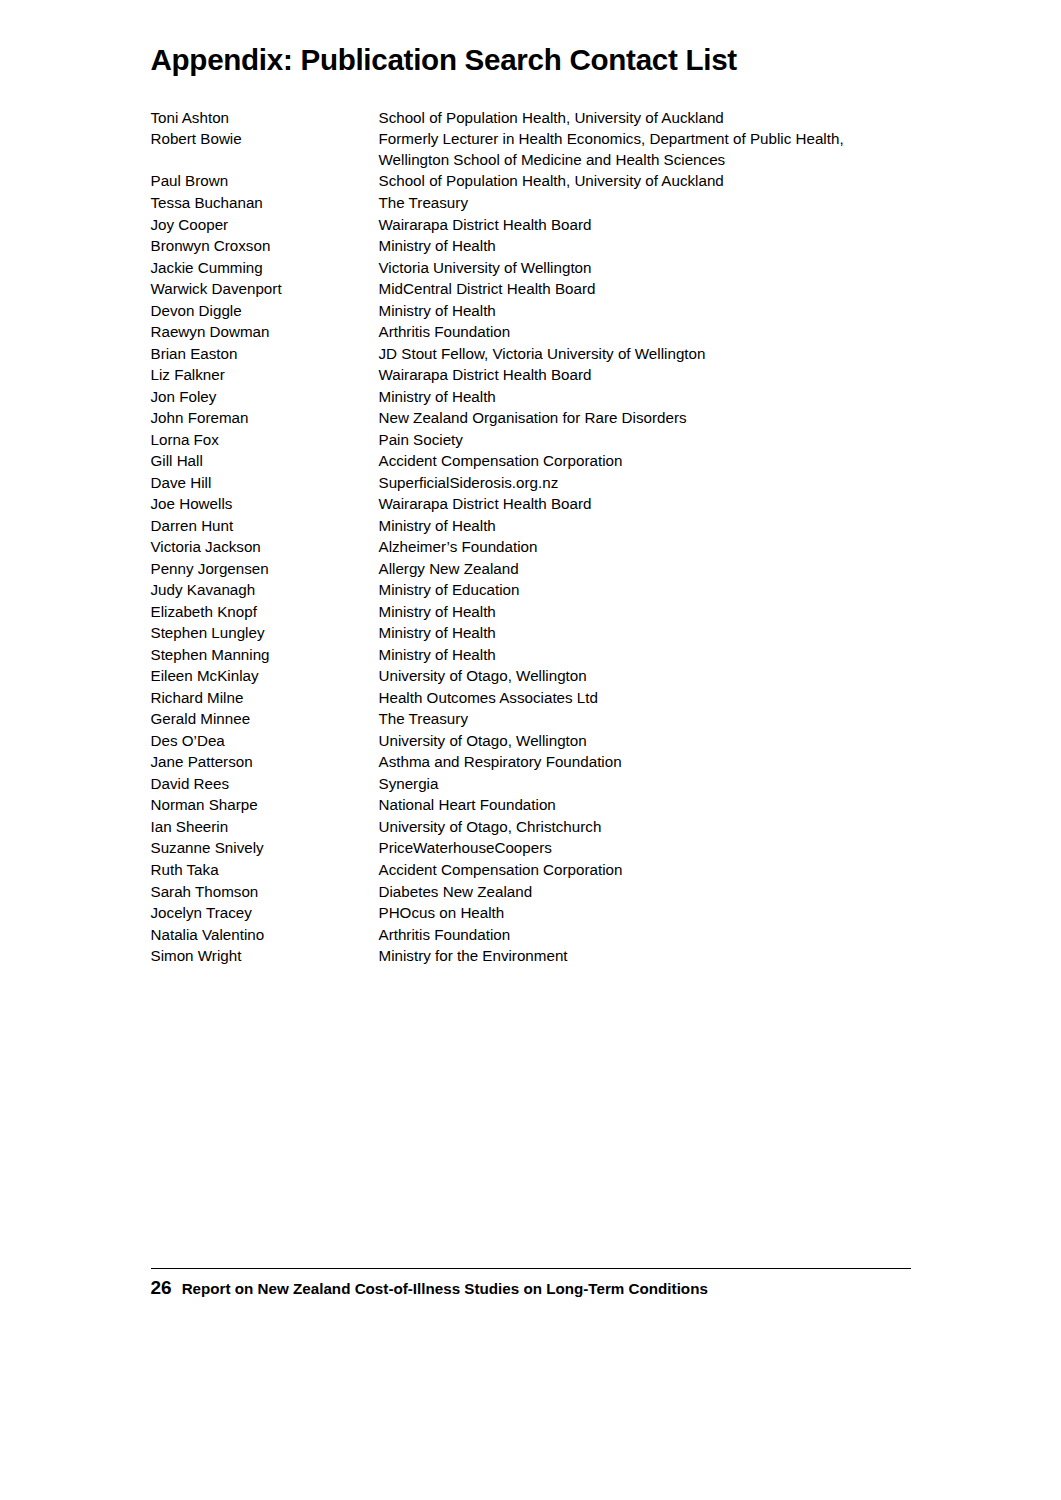Appendix: Publication Search Contact List
| Toni Ashton | School of Population Health, University of Auckland |
| Robert Bowie | Formerly Lecturer in Health Economics, Department of Public Health, Wellington School of Medicine and Health Sciences |
| Paul Brown | School of Population Health, University of Auckland |
| Tessa Buchanan | The Treasury |
| Joy Cooper | Wairarapa District Health Board |
| Bronwyn Croxson | Ministry of Health |
| Jackie Cumming | Victoria University of Wellington |
| Warwick Davenport | MidCentral District Health Board |
| Devon Diggle | Ministry of Health |
| Raewyn Dowman | Arthritis Foundation |
| Brian Easton | JD Stout Fellow, Victoria University of Wellington |
| Liz Falkner | Wairarapa District Health Board |
| Jon Foley | Ministry of Health |
| John Foreman | New Zealand Organisation for Rare Disorders |
| Lorna Fox | Pain Society |
| Gill Hall | Accident Compensation Corporation |
| Dave Hill | SuperficialSiderosis.org.nz |
| Joe Howells | Wairarapa District Health Board |
| Darren Hunt | Ministry of Health |
| Victoria Jackson | Alzheimer’s Foundation |
| Penny Jorgensen | Allergy New Zealand |
| Judy Kavanagh | Ministry of Education |
| Elizabeth Knopf | Ministry of Health |
| Stephen Lungley | Ministry of Health |
| Stephen Manning | Ministry of Health |
| Eileen McKinlay | University of Otago, Wellington |
| Richard Milne | Health Outcomes Associates Ltd |
| Gerald Minnee | The Treasury |
| Des O’Dea | University of Otago, Wellington |
| Jane Patterson | Asthma and Respiratory Foundation |
| David Rees | Synergia |
| Norman Sharpe | National Heart Foundation |
| Ian Sheerin | University of Otago, Christchurch |
| Suzanne Snively | PriceWaterhouseCoopers |
| Ruth Taka | Accident Compensation Corporation |
| Sarah Thomson | Diabetes New Zealand |
| Jocelyn Tracey | PHOcus on Health |
| Natalia Valentino | Arthritis Foundation |
| Simon Wright | Ministry for the Environment |
26 Report on New Zealand Cost-of-Illness Studies on Long-Term Conditions